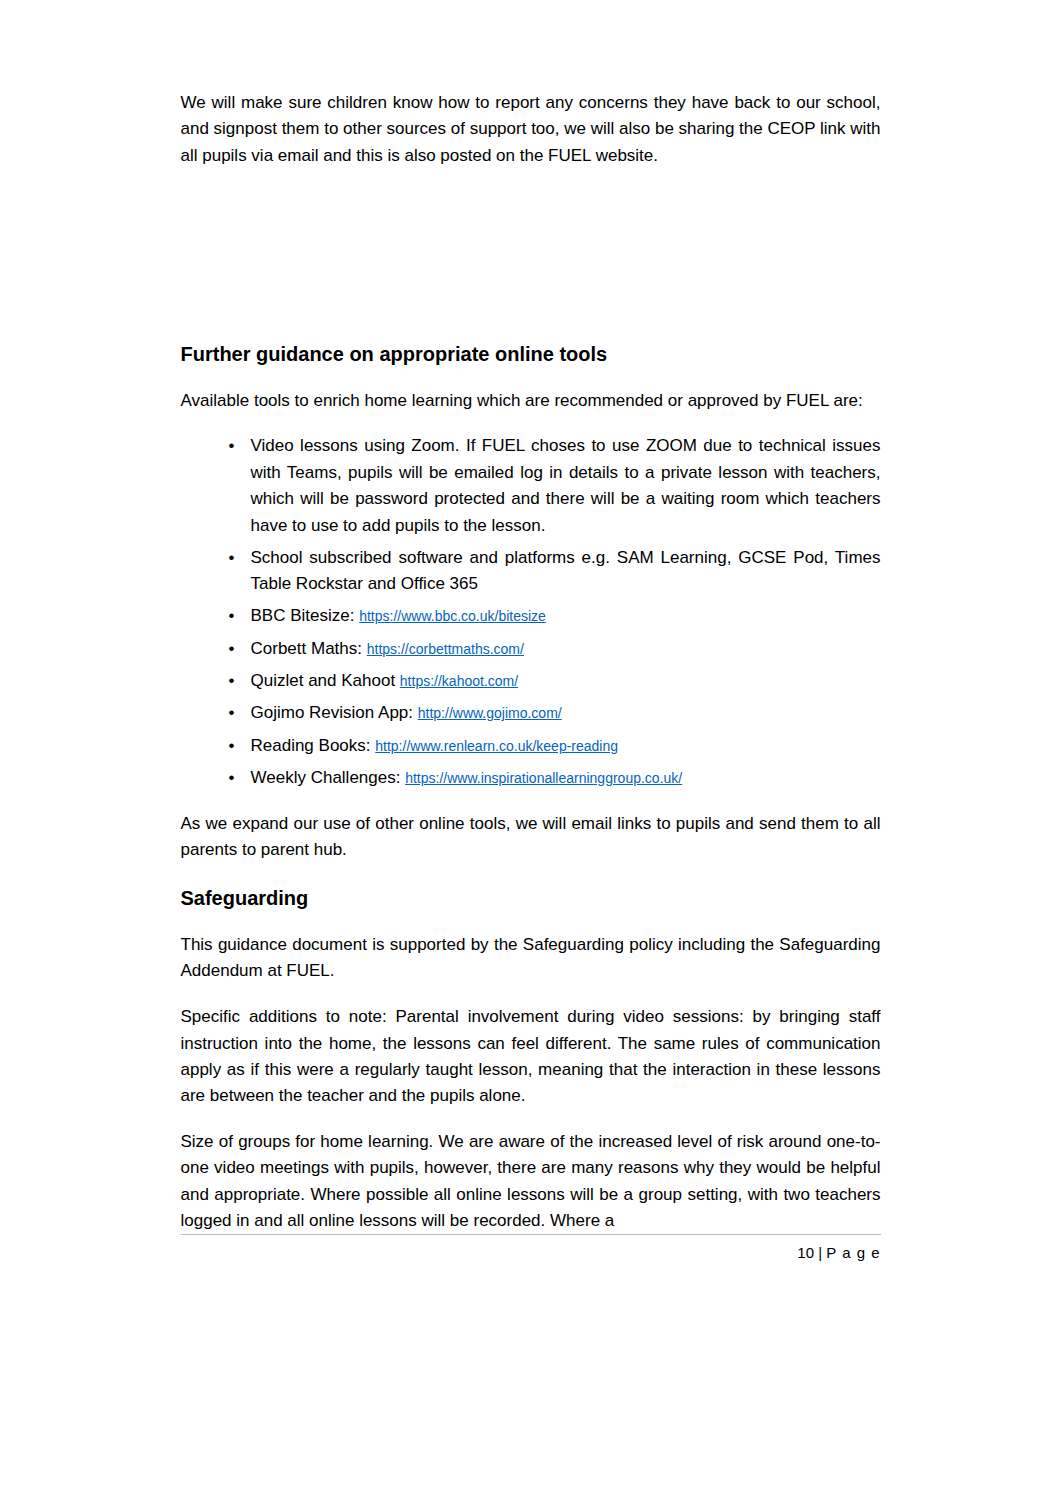We will make sure children know how to report any concerns they have back to our school, and signpost them to other sources of support too, we will also be sharing the CEOP link with all pupils via email and this is also posted on the FUEL website.
Further guidance on appropriate online tools
Available tools to enrich home learning which are recommended or approved by FUEL are:
Video lessons using Zoom. If FUEL choses to use ZOOM due to technical issues with Teams, pupils will be emailed log in details to a private lesson with teachers, which will be password protected and there will be a waiting room which teachers have to use to add pupils to the lesson.
School subscribed software and platforms e.g. SAM Learning, GCSE Pod, Times Table Rockstar and Office 365
BBC Bitesize: https://www.bbc.co.uk/bitesize
Corbett Maths: https://corbettmaths.com/
Quizlet and Kahoot https://kahoot.com/
Gojimo Revision App: http://www.gojimo.com/
Reading Books: http://www.renlearn.co.uk/keep-reading
Weekly Challenges: https://www.inspirationallearninggroup.co.uk/
As we expand our use of other online tools, we will email links to pupils and send them to all parents to parent hub.
Safeguarding
This guidance document is supported by the Safeguarding policy including the Safeguarding Addendum at FUEL.
Specific additions to note: Parental involvement during video sessions: by bringing staff instruction into the home, the lessons can feel different. The same rules of communication apply as if this were a regularly taught lesson, meaning that the interaction in these lessons are between the teacher and the pupils alone.
Size of groups for home learning. We are aware of the increased level of risk around one-to-one video meetings with pupils, however, there are many reasons why they would be helpful and appropriate. Where possible all online lessons will be a group setting, with two teachers logged in and all online lessons will be recorded. Where a
10 | P a g e